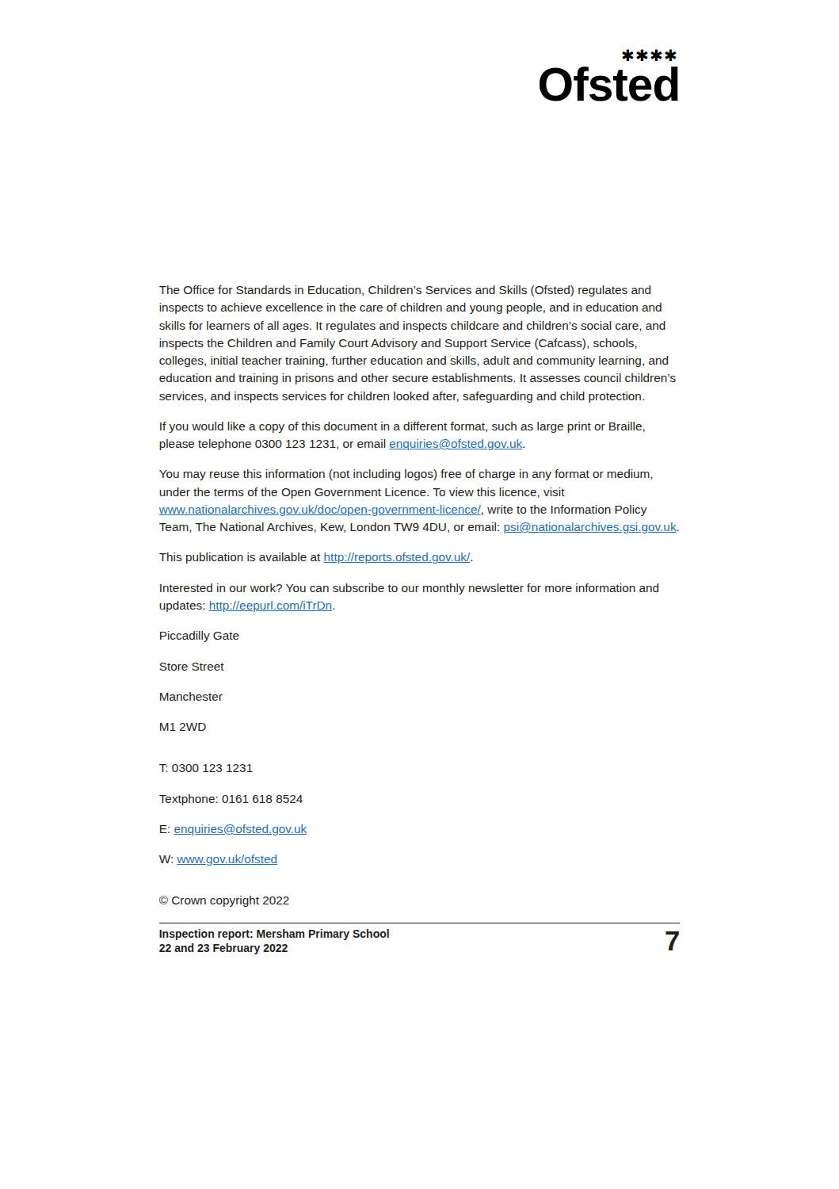✱✱✱✱ Ofsted
The Office for Standards in Education, Children’s Services and Skills (Ofsted) regulates and inspects to achieve excellence in the care of children and young people, and in education and skills for learners of all ages. It regulates and inspects childcare and children’s social care, and inspects the Children and Family Court Advisory and Support Service (Cafcass), schools, colleges, initial teacher training, further education and skills, adult and community learning, and education and training in prisons and other secure establishments. It assesses council children’s services, and inspects services for children looked after, safeguarding and child protection.
If you would like a copy of this document in a different format, such as large print or Braille, please telephone 0300 123 1231, or email enquiries@ofsted.gov.uk.
You may reuse this information (not including logos) free of charge in any format or medium, under the terms of the Open Government Licence. To view this licence, visit www.nationalarchives.gov.uk/doc/open-government-licence/, write to the Information Policy Team, The National Archives, Kew, London TW9 4DU, or email: psi@nationalarchives.gsi.gov.uk.
This publication is available at http://reports.ofsted.gov.uk/.
Interested in our work? You can subscribe to our monthly newsletter for more information and updates: http://eepurl.com/iTrDn.
Piccadilly Gate
Store Street
Manchester
M1 2WD
T: 0300 123 1231
Textphone: 0161 618 8524
E: enquiries@ofsted.gov.uk
W: www.gov.uk/ofsted
© Crown copyright 2022
Inspection report: Mersham Primary School
22 and 23 February 2022
7